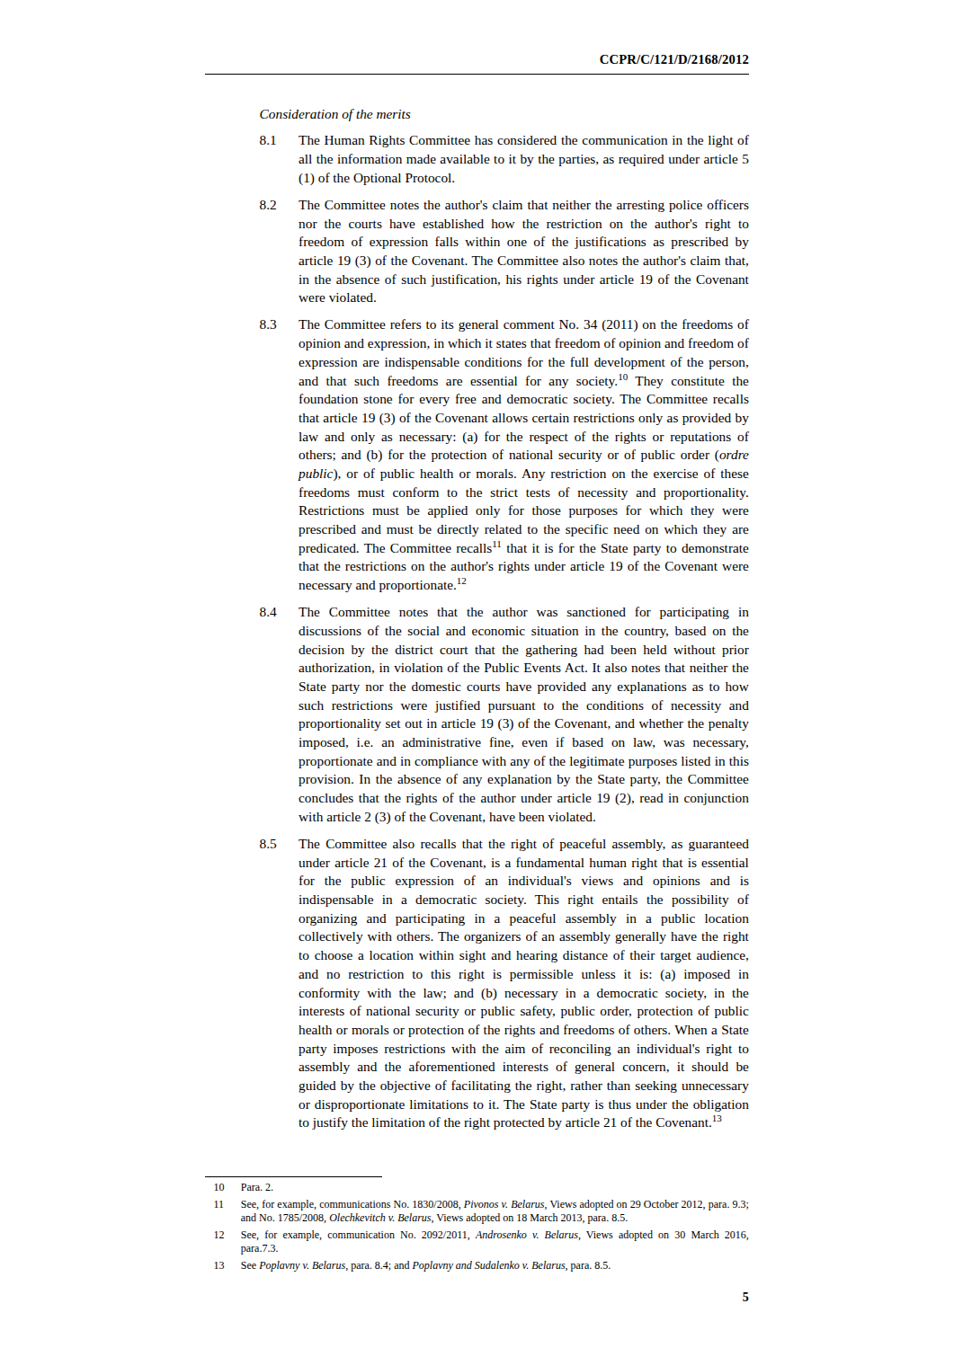CCPR/C/121/D/2168/2012
Consideration of the merits
8.1 The Human Rights Committee has considered the communication in the light of all the information made available to it by the parties, as required under article 5 (1) of the Optional Protocol.
8.2 The Committee notes the author's claim that neither the arresting police officers nor the courts have established how the restriction on the author's right to freedom of expression falls within one of the justifications as prescribed by article 19 (3) of the Covenant. The Committee also notes the author's claim that, in the absence of such justification, his rights under article 19 of the Covenant were violated.
8.3 The Committee refers to its general comment No. 34 (2011) on the freedoms of opinion and expression, in which it states that freedom of opinion and freedom of expression are indispensable conditions for the full development of the person, and that such freedoms are essential for any society.10 They constitute the foundation stone for every free and democratic society. The Committee recalls that article 19 (3) of the Covenant allows certain restrictions only as provided by law and only as necessary: (a) for the respect of the rights or reputations of others; and (b) for the protection of national security or of public order (ordre public), or of public health or morals. Any restriction on the exercise of these freedoms must conform to the strict tests of necessity and proportionality. Restrictions must be applied only for those purposes for which they were prescribed and must be directly related to the specific need on which they are predicated. The Committee recalls11 that it is for the State party to demonstrate that the restrictions on the author's rights under article 19 of the Covenant were necessary and proportionate.12
8.4 The Committee notes that the author was sanctioned for participating in discussions of the social and economic situation in the country, based on the decision by the district court that the gathering had been held without prior authorization, in violation of the Public Events Act. It also notes that neither the State party nor the domestic courts have provided any explanations as to how such restrictions were justified pursuant to the conditions of necessity and proportionality set out in article 19 (3) of the Covenant, and whether the penalty imposed, i.e. an administrative fine, even if based on law, was necessary, proportionate and in compliance with any of the legitimate purposes listed in this provision. In the absence of any explanation by the State party, the Committee concludes that the rights of the author under article 19 (2), read in conjunction with article 2 (3) of the Covenant, have been violated.
8.5 The Committee also recalls that the right of peaceful assembly, as guaranteed under article 21 of the Covenant, is a fundamental human right that is essential for the public expression of an individual's views and opinions and is indispensable in a democratic society. This right entails the possibility of organizing and participating in a peaceful assembly in a public location collectively with others. The organizers of an assembly generally have the right to choose a location within sight and hearing distance of their target audience, and no restriction to this right is permissible unless it is: (a) imposed in conformity with the law; and (b) necessary in a democratic society, in the interests of national security or public safety, public order, protection of public health or morals or protection of the rights and freedoms of others. When a State party imposes restrictions with the aim of reconciling an individual's right to assembly and the aforementioned interests of general concern, it should be guided by the objective of facilitating the right, rather than seeking unnecessary or disproportionate limitations to it. The State party is thus under the obligation to justify the limitation of the right protected by article 21 of the Covenant.13
10 Para. 2.
11 See, for example, communications No. 1830/2008, Pivonos v. Belarus, Views adopted on 29 October 2012, para. 9.3; and No. 1785/2008, Olechkevitch v. Belarus, Views adopted on 18 March 2013, para. 8.5.
12 See, for example, communication No. 2092/2011, Androsenko v. Belarus, Views adopted on 30 March 2016, para.7.3.
13 See Poplavny v. Belarus, para. 8.4; and Poplavny and Sudalenko v. Belarus, para. 8.5.
5